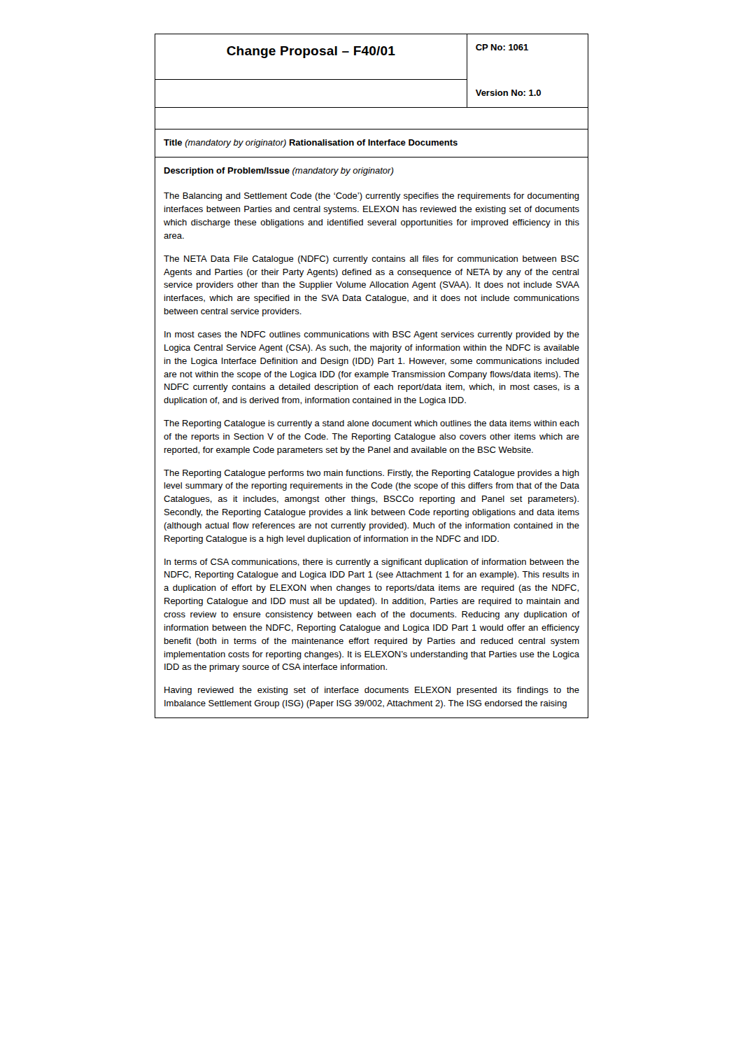| Change Proposal – F40/01 | CP No: 1061 |
| | Version No: 1.0 |
| Title (mandatory by originator) Rationalisation of Interface Documents |
| Description of Problem/Issue (mandatory by originator) The Balancing and Settlement Code (the ‘Code’) currently specifies the requirements for documenting interfaces between Parties and central systems. ELEXON has reviewed the existing set of documents which discharge these obligations and identified several opportunities for improved efficiency in this area. The NETA Data File Catalogue (NDFC) currently contains all files for communication between BSC Agents and Parties (or their Party Agents) defined as a consequence of NETA by any of the central service providers other than the Supplier Volume Allocation Agent (SVAA). It does not include SVAA interfaces, which are specified in the SVA Data Catalogue, and it does not include communications between central service providers. In most cases the NDFC outlines communications with BSC Agent services currently provided by the Logica Central Service Agent (CSA). As such, the majority of information within the NDFC is available in the Logica Interface Definition and Design (IDD) Part 1. However, some communications included are not within the scope of the Logica IDD (for example Transmission Company flows/data items). The NDFC currently contains a detailed description of each report/data item, which, in most cases, is a duplication of, and is derived from, information contained in the Logica IDD. The Reporting Catalogue is currently a stand alone document which outlines the data items within each of the reports in Section V of the Code. The Reporting Catalogue also covers other items which are reported, for example Code parameters set by the Panel and available on the BSC Website. The Reporting Catalogue performs two main functions. Firstly, the Reporting Catalogue provides a high level summary of the reporting requirements in the Code (the scope of this differs from that of the Data Catalogues, as it includes, amongst other things, BSCCo reporting and Panel set parameters). Secondly, the Reporting Catalogue provides a link between Code reporting obligations and data items (although actual flow references are not currently provided). Much of the information contained in the Reporting Catalogue is a high level duplication of information in the NDFC and IDD. In terms of CSA communications, there is currently a significant duplication of information between the NDFC, Reporting Catalogue and Logica IDD Part 1 (see Attachment 1 for an example). This results in a duplication of effort by ELEXON when changes to reports/data items are required (as the NDFC, Reporting Catalogue and IDD must all be updated). In addition, Parties are required to maintain and cross review to ensure consistency between each of the documents. Reducing any duplication of information between the NDFC, Reporting Catalogue and Logica IDD Part 1 would offer an efficiency benefit (both in terms of the maintenance effort required by Parties and reduced central system implementation costs for reporting changes). It is ELEXON’s understanding that Parties use the Logica IDD as the primary source of CSA interface information. Having reviewed the existing set of interface documents ELEXON presented its findings to the Imbalance Settlement Group (ISG) (Paper ISG 39/002, Attachment 2). The ISG endorsed the raising |